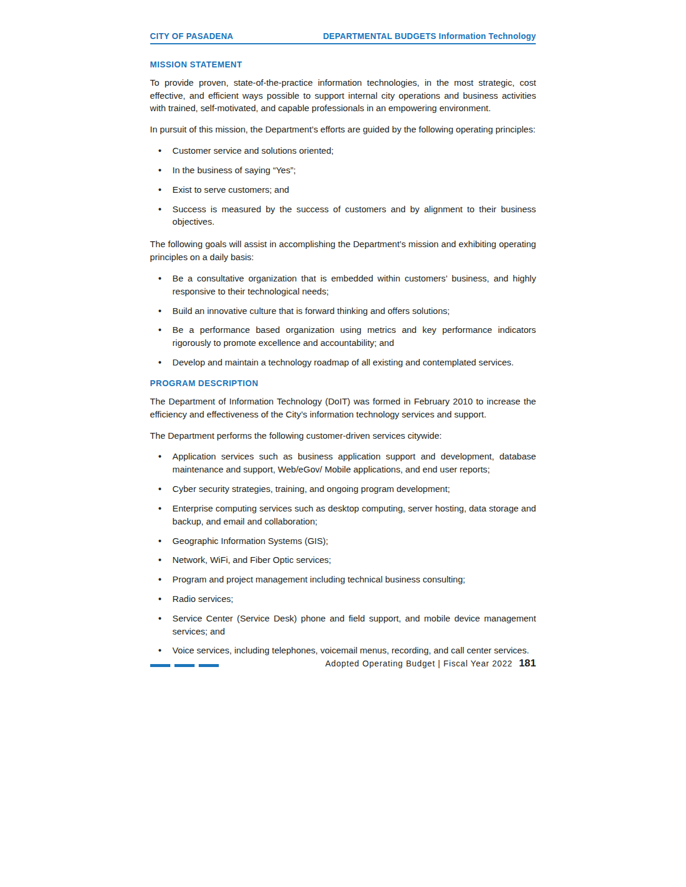City of Pasadena
Departmental Budgets Information Technology
Mission Statement
To provide proven, state-of-the-practice information technologies, in the most strategic, cost effective, and efficient ways possible to support internal city operations and business activities with trained, self-motivated, and capable professionals in an empowering environment.
In pursuit of this mission, the Department’s efforts are guided by the following operating principles:
Customer service and solutions oriented;
In the business of saying “Yes”;
Exist to serve customers; and
Success is measured by the success of customers and by alignment to their business objectives.
The following goals will assist in accomplishing the Department’s mission and exhibiting operating principles on a daily basis:
Be a consultative organization that is embedded within customers’ business, and highly responsive to their technological needs;
Build an innovative culture that is forward thinking and offers solutions;
Be a performance based organization using metrics and key performance indicators rigorously to promote excellence and accountability; and
Develop and maintain a technology roadmap of all existing and contemplated services.
Program Description
The Department of Information Technology (DoIT) was formed in February 2010 to increase the efficiency and effectiveness of the City’s information technology services and support.
The Department performs the following customer-driven services citywide:
Application services such as business application support and development, database maintenance and support, Web/eGov/ Mobile applications, and end user reports;
Cyber security strategies, training, and ongoing program development;
Enterprise computing services such as desktop computing, server hosting, data storage and backup, and email and collaboration;
Geographic Information Systems (GIS);
Network, WiFi, and Fiber Optic services;
Program and project management including technical business consulting;
Radio services;
Service Center (Service Desk) phone and field support, and mobile device management services; and
Voice services, including telephones, voicemail menus, recording, and call center services.
Adopted Operating Budget | Fiscal Year 2022 181